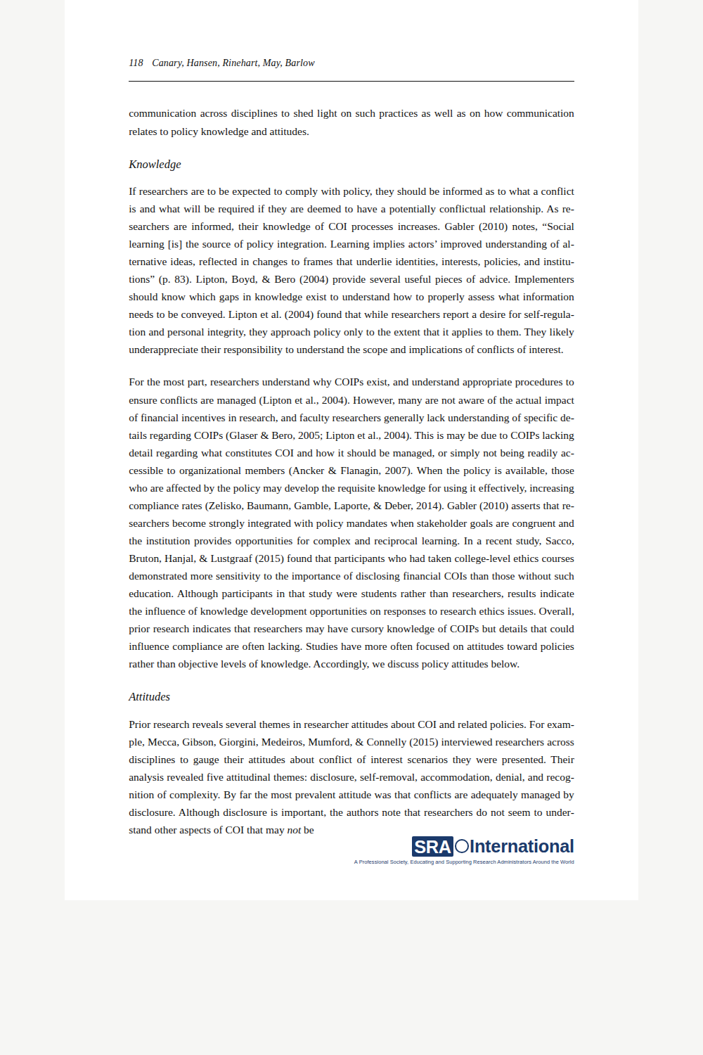118 Canary, Hansen, Rinehart, May, Barlow
communication across disciplines to shed light on such practices as well as on how communication relates to policy knowledge and attitudes.
Knowledge
If researchers are to be expected to comply with policy, they should be informed as to what a conflict is and what will be required if they are deemed to have a potentially conflictual relationship. As researchers are informed, their knowledge of COI processes increases. Gabler (2010) notes, “Social learning [is] the source of policy integration. Learning implies actors’ improved understanding of alternative ideas, reflected in changes to frames that underlie identities, interests, policies, and institutions” (p. 83). Lipton, Boyd, & Bero (2004) provide several useful pieces of advice. Implementers should know which gaps in knowledge exist to understand how to properly assess what information needs to be conveyed. Lipton et al. (2004) found that while researchers report a desire for self-regulation and personal integrity, they approach policy only to the extent that it applies to them. They likely underappreciate their responsibility to understand the scope and implications of conflicts of interest.
For the most part, researchers understand why COIPs exist, and understand appropriate procedures to ensure conflicts are managed (Lipton et al., 2004). However, many are not aware of the actual impact of financial incentives in research, and faculty researchers generally lack understanding of specific details regarding COIPs (Glaser & Bero, 2005; Lipton et al., 2004). This is may be due to COIPs lacking detail regarding what constitutes COI and how it should be managed, or simply not being readily accessible to organizational members (Ancker & Flanagin, 2007). When the policy is available, those who are affected by the policy may develop the requisite knowledge for using it effectively, increasing compliance rates (Zelisko, Baumann, Gamble, Laporte, & Deber, 2014). Gabler (2010) asserts that researchers become strongly integrated with policy mandates when stakeholder goals are congruent and the institution provides opportunities for complex and reciprocal learning. In a recent study, Sacco, Bruton, Hanjal, & Lustgraaf (2015) found that participants who had taken college-level ethics courses demonstrated more sensitivity to the importance of disclosing financial COIs than those without such education. Although participants in that study were students rather than researchers, results indicate the influence of knowledge development opportunities on responses to research ethics issues. Overall, prior research indicates that researchers may have cursory knowledge of COIPs but details that could influence compliance are often lacking. Studies have more often focused on attitudes toward policies rather than objective levels of knowledge. Accordingly, we discuss policy attitudes below.
Attitudes
Prior research reveals several themes in researcher attitudes about COI and related policies. For example, Mecca, Gibson, Giorgini, Medeiros, Mumford, & Connelly (2015) interviewed researchers across disciplines to gauge their attitudes about conflict of interest scenarios they were presented. Their analysis revealed five attitudinal themes: disclosure, self-removal, accommodation, denial, and recognition of complexity. By far the most prevalent attitude was that conflicts are adequately managed by disclosure. Although disclosure is important, the authors note that researchers do not seem to understand other aspects of COI that may not be
SRA International
A Professional Society, Educating and Supporting Research Administrators Around the World